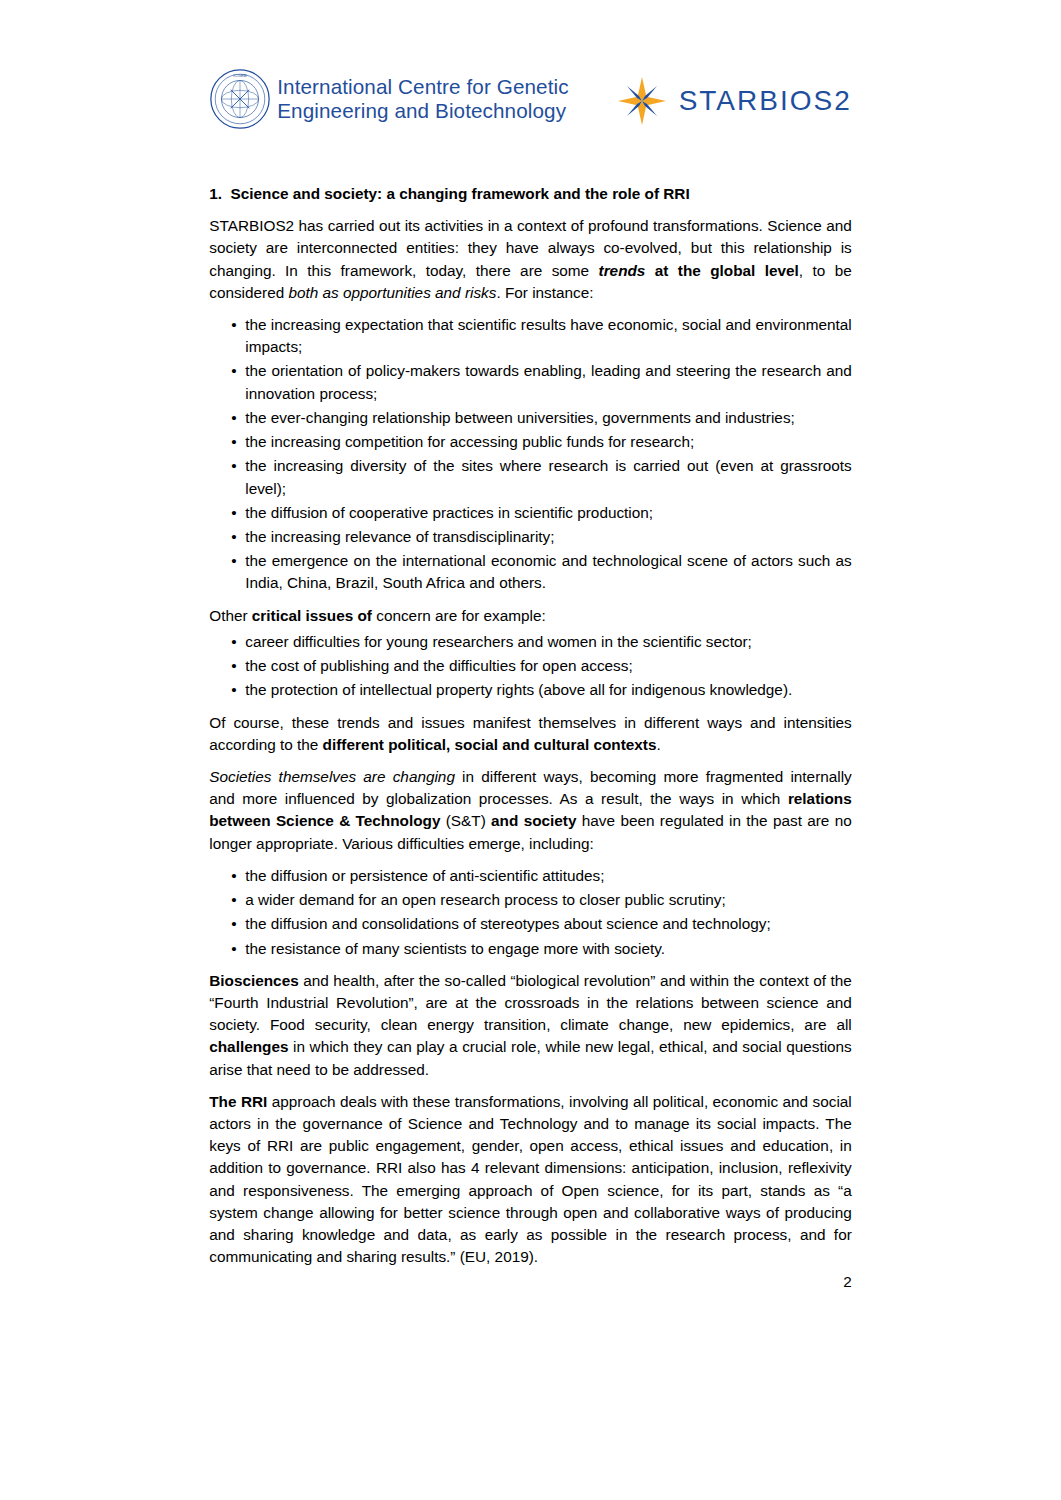ICGEB
International Centre for Genetic
Engineering and Biotechnology
STARBIOS2
1. Science and society: a changing framework and the role of RRI
STARBIOS2 has carried out its activities in a context of profound transformations. Science and society are interconnected entities: they have always co-evolved, but this relationship is changing. In this framework, today, there are some trends at the global level, to be considered both as opportunities and risks. For instance:
the increasing expectation that scientific results have economic, social and environmental impacts;
the orientation of policy-makers towards enabling, leading and steering the research and innovation process;
the ever-changing relationship between universities, governments and industries;
the increasing competition for accessing public funds for research;
the increasing diversity of the sites where research is carried out (even at grassroots level);
the diffusion of cooperative practices in scientific production;
the increasing relevance of transdisciplinarity;
the emergence on the international economic and technological scene of actors such as India, China, Brazil, South Africa and others.
Other critical issues of concern are for example:
career difficulties for young researchers and women in the scientific sector;
the cost of publishing and the difficulties for open access;
the protection of intellectual property rights (above all for indigenous knowledge).
Of course, these trends and issues manifest themselves in different ways and intensities according to the different political, social and cultural contexts.
Societies themselves are changing in different ways, becoming more fragmented internally and more influenced by globalization processes. As a result, the ways in which relations between Science & Technology (S&T) and society have been regulated in the past are no longer appropriate. Various difficulties emerge, including:
the diffusion or persistence of anti-scientific attitudes;
a wider demand for an open research process to closer public scrutiny;
the diffusion and consolidations of stereotypes about science and technology;
the resistance of many scientists to engage more with society.
Biosciences and health, after the so-called “biological revolution” and within the context of the “Fourth Industrial Revolution”, are at the crossroads in the relations between science and society. Food security, clean energy transition, climate change, new epidemics, are all challenges in which they can play a crucial role, while new legal, ethical, and social questions arise that need to be addressed.
The RRI approach deals with these transformations, involving all political, economic and social actors in the governance of Science and Technology and to manage its social impacts. The keys of RRI are public engagement, gender, open access, ethical issues and education, in addition to governance. RRI also has 4 relevant dimensions: anticipation, inclusion, reflexivity and responsiveness. The emerging approach of Open science, for its part, stands as “a system change allowing for better science through open and collaborative ways of producing and sharing knowledge and data, as early as possible in the research process, and for communicating and sharing results.” (EU, 2019).
2